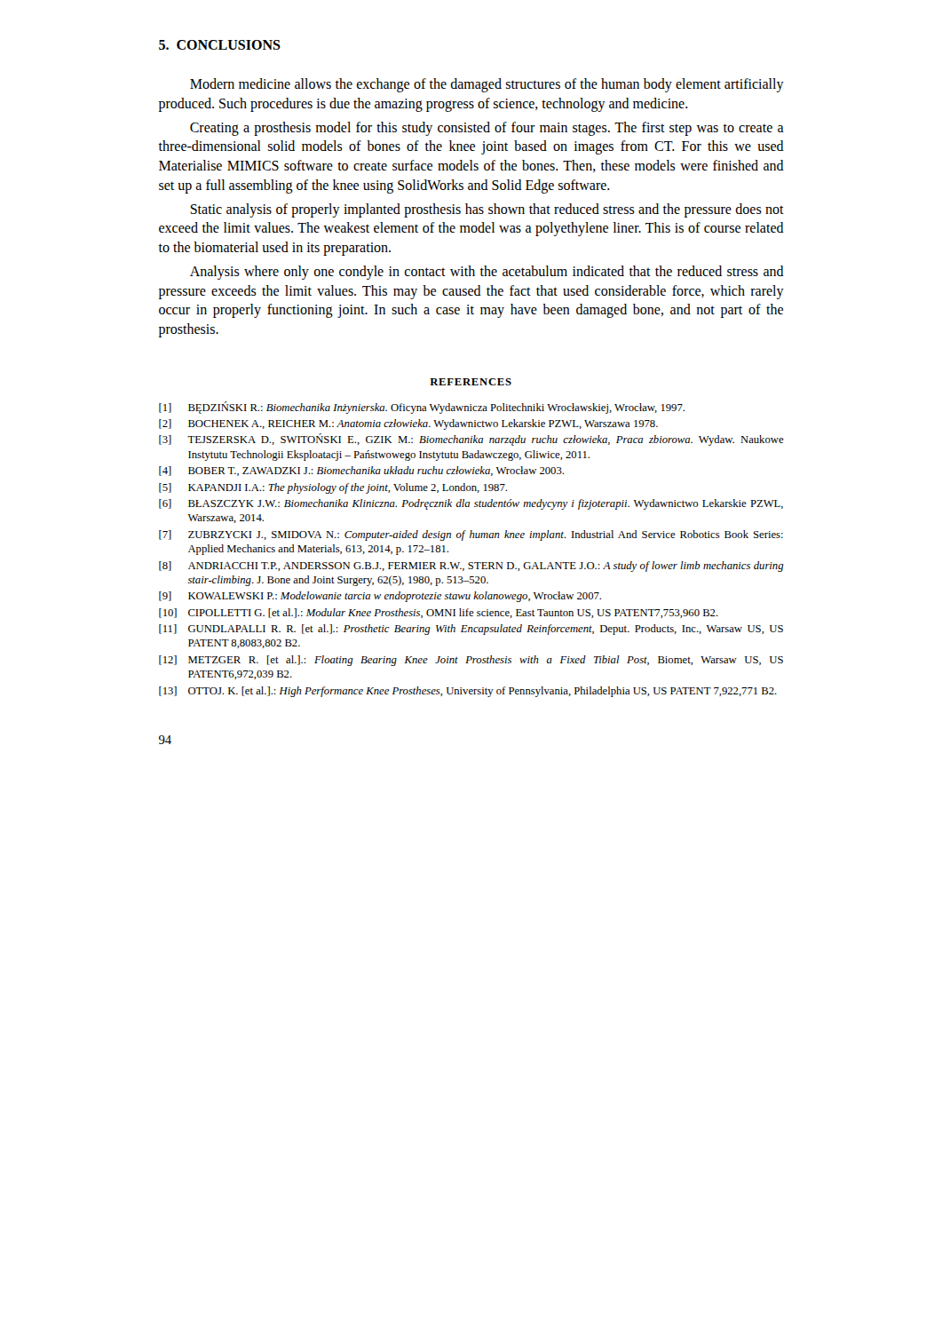5. CONCLUSIONS
Modern medicine allows the exchange of the damaged structures of the human body element artificially produced. Such procedures is due the amazing progress of science, technology and medicine.
Creating a prosthesis model for this study consisted of four main stages. The first step was to create a three-dimensional solid models of bones of the knee joint based on images from CT. For this we used Materialise MIMICS software to create surface models of the bones. Then, these models were finished and set up a full assembling of the knee using SolidWorks and Solid Edge software.
Static analysis of properly implanted prosthesis has shown that reduced stress and the pressure does not exceed the limit values. The weakest element of the model was a polyethylene liner. This is of course related to the biomaterial used in its preparation.
Analysis where only one condyle in contact with the acetabulum indicated that the reduced stress and pressure exceeds the limit values. This may be caused the fact that used considerable force, which rarely occur in properly functioning joint. In such a case it may have been damaged bone, and not part of the prosthesis.
REFERENCES
[1] BĘDZIŃSKI R.: Biomechanika Inżynierska. Oficyna Wydawnicza Politechniki Wrocławskiej, Wrocław, 1997.
[2] BOCHENEK A., REICHER M.: Anatomia człowieka. Wydawnictwo Lekarskie PZWL, Warszawa 1978.
[3] TEJSZERSKA D., SWITOŃSKI E., GZIK M.: Biomechanika narządu ruchu człowieka, Praca zbiorowa. Wydaw. Naukowe Instytutu Technologii Eksploatacji – Państwowego Instytutu Badawczego, Gliwice, 2011.
[4] BOBER T., ZAWADZKI J.: Biomechanika układu ruchu człowieka, Wrocław 2003.
[5] KAPANDJI I.A.: The physiology of the joint, Volume 2, London, 1987.
[6] BŁASZCZYK J.W.: Biomechanika Kliniczna. Podręcznik dla studentów medycyny i fizjoterapii. Wydawnictwo Lekarskie PZWL, Warszawa, 2014.
[7] ZUBRZYCKI J., SMIDOVA N.: Computer-aided design of human knee implant. Industrial And Service Robotics Book Series: Applied Mechanics and Materials, 613, 2014, p. 172–181.
[8] ANDRIACCHI T.P., ANDERSSON G.B.J., FERMIER R.W., STERN D., GALANTE J.O.: A study of lower limb mechanics during stair-climbing. J. Bone and Joint Surgery, 62(5), 1980, p. 513–520.
[9] KOWALEWSKI P.: Modelowanie tarcia w endoprotezie stawu kolanowego, Wrocław 2007.
[10] CIPOLLETTI G. [et al.].: Modular Knee Prosthesis, OMNI life science, East Taunton US, US PATENT7,753,960 B2.
[11] GUNDLAPALLI R. R. [et al.].: Prosthetic Bearing With Encapsulated Reinforcement, Deput. Products, Inc., Warsaw US, US PATENT 8,8083,802 B2.
[12] METZGER R. [et al.].: Floating Bearing Knee Joint Prosthesis with a Fixed Tibial Post, Biomet, Warsaw US, US PATENT6,972,039 B2.
[13] OTTOJ. K. [et al.].: High Performance Knee Prostheses, University of Pennsylvania, Philadelphia US, US PATENT 7,922,771 B2.
94